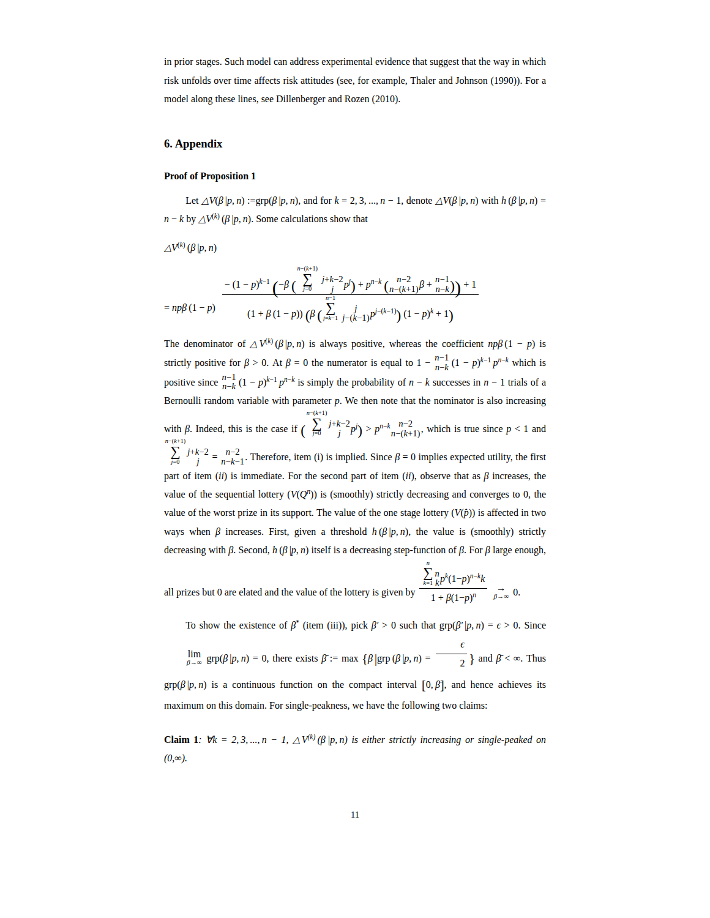in prior stages. Such model can address experimental evidence that suggest that the way in which risk unfolds over time affects risk attitudes (see, for example, Thaler and Johnson (1990)). For a model along these lines, see Dillenberger and Rozen (2010).
6. Appendix
Proof of Proposition 1
Let △V(β |p, n) :=grp(β |p, n), and for k = 2, 3, ..., n − 1, denote △V(β |p, n) with h (β |p, n) = n − k by △V(k) (β |p, n). Some calculations show that
△V(k) (β |p, n)
= npβ (1 − p) − (1 − p)k−1 (−β (n−(k+1)∑j=0 j+k−2 j pj) + pn−k (n−2 n−(k+1) β + n−1 n−k)) + 1 (1 + β (1 − p)) (β (n−1∑j=k−1 jj−(k−1) pj−(k−1)) (1 − p)k + 1)
The denominator of △V(k) (β |p, n) is always positive, whereas the coefficient npβ (1 − p) is strictly positive for β > 0. At β = 0 the numerator is equal to 1 − n−1 n−k (1 − p)k−1 pn−k which is positive since n−1 n−k (1 − p)k−1 pn−k is simply the probability of n − k successes in n − 1 trials of a Bernoulli random variable with parameter p. We then note that the nominator is also increasing with β. Indeed, this is the case if (n−(k+1)∑j=0 j+k−2 j pj) > pn−kn−2 n−(k+1), which is true since p < 1 and n−(k+1)∑j=0 j+k−2 j = n−2 n−k−1. Therefore, item (i) is implied. Since β = 0 implies expected utility, the first part of item (ii) is immediate. For the second part of item (ii), observe that as β increases, the value of the sequential lottery (V(Qn)) is (smoothly) strictly decreasing and converges to 0, the value of the worst prize in its support. The value of the one stage lottery (V(p̂)) is affected in two ways when β increases. First, given a threshold h (β |p, n), the value is (smoothly) strictly decreasing with β. Second, h (β |p, n) itself is a decreasing step-function of β. For β large enough, all prizes but 0 are elated and the value of the lottery is given by n∑k=1 nk pk(1−p)n−kk 1 + β(1−p)n →β→∞ 0.
To show the existence of β* (item (iii)), pick β′ > 0 such that grp(β′ |p, n) = ϵ > 0. Since lim β→∞ grp(β |p, n) = 0, there exists β̄ := max {β |grp (β |p, n) = ϵ 2} and β̄ < ∞. Thus grp(β |p, n) is a continuous function on the compact interval [0, β̄], and hence achieves its maximum on this domain. For single-peakness, we have the following two claims:
Claim 1: ∀k = 2, 3, ..., n − 1, △V(k) (β |p, n) is either strictly increasing or single-peaked on (0,∞).
11